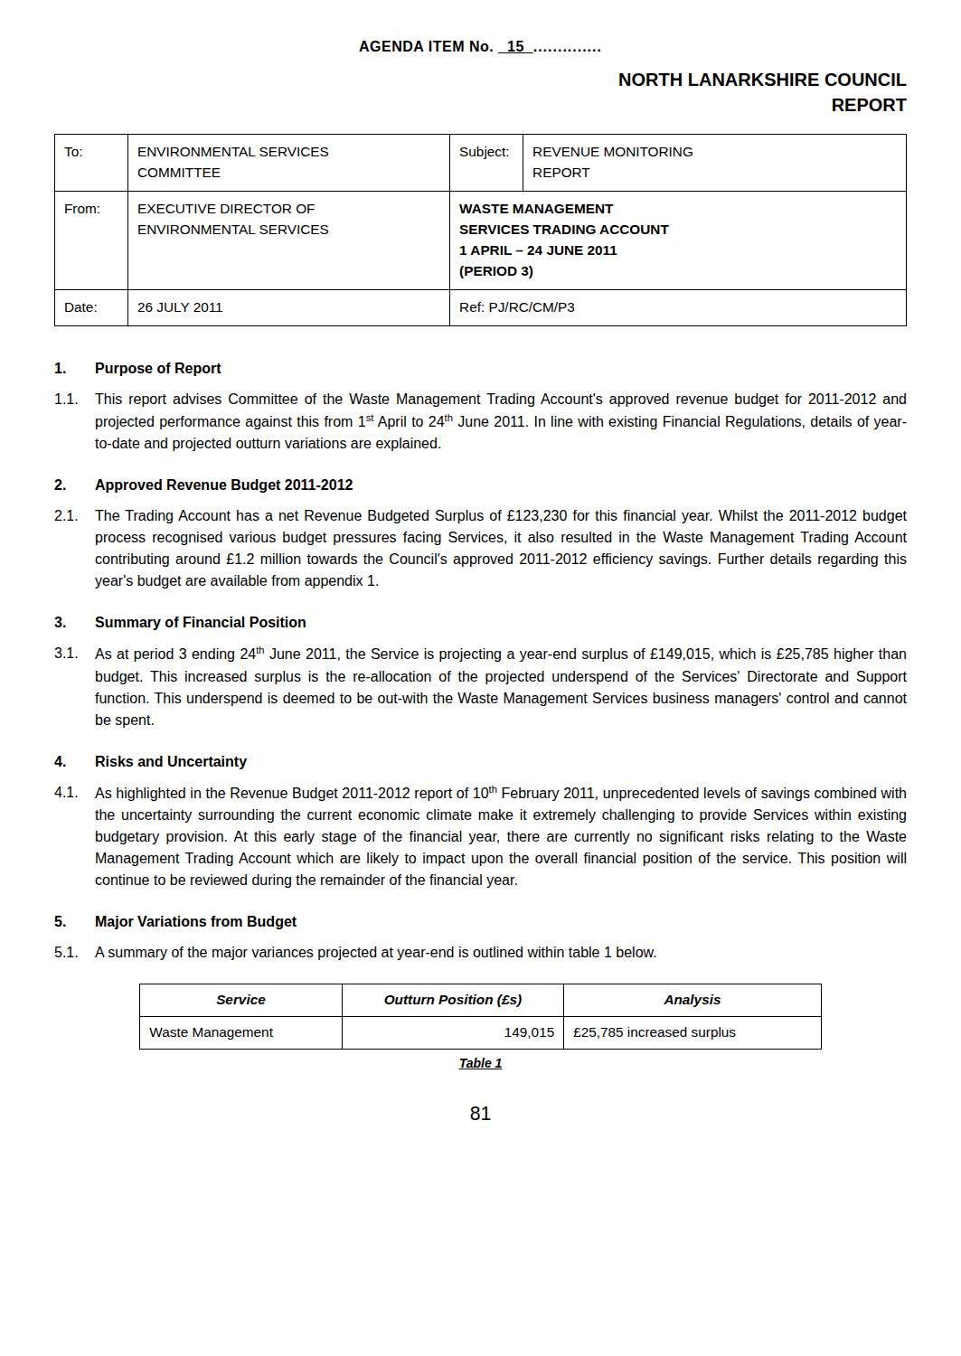AGENDA ITEM No. 15 ..............
NORTH LANARKSHIRE COUNCIL
REPORT
| To: | ENVIRONMENTAL SERVICES COMMITTEE | Subject: | REVENUE MONITORING REPORT |
| From: | EXECUTIVE DIRECTOR OF ENVIRONMENTAL SERVICES | WASTE MANAGEMENT SERVICES TRADING ACCOUNT 1 APRIL – 24 JUNE 2011 (PERIOD 3) |
| Date: | 26 JULY 2011 | Ref: PJ/RC/CM/P3 |
1. Purpose of Report
1.1. This report advises Committee of the Waste Management Trading Account's approved revenue budget for 2011-2012 and projected performance against this from 1st April to 24th June 2011. In line with existing Financial Regulations, details of year-to-date and projected outturn variations are explained.
2. Approved Revenue Budget 2011-2012
2.1. The Trading Account has a net Revenue Budgeted Surplus of £123,230 for this financial year. Whilst the 2011-2012 budget process recognised various budget pressures facing Services, it also resulted in the Waste Management Trading Account contributing around £1.2 million towards the Council's approved 2011-2012 efficiency savings. Further details regarding this year's budget are available from appendix 1.
3. Summary of Financial Position
3.1. As at period 3 ending 24th June 2011, the Service is projecting a year-end surplus of £149,015, which is £25,785 higher than budget. This increased surplus is the re-allocation of the projected underspend of the Services' Directorate and Support function. This underspend is deemed to be out-with the Waste Management Services business managers' control and cannot be spent.
4. Risks and Uncertainty
4.1. As highlighted in the Revenue Budget 2011-2012 report of 10th February 2011, unprecedented levels of savings combined with the uncertainty surrounding the current economic climate make it extremely challenging to provide Services within existing budgetary provision. At this early stage of the financial year, there are currently no significant risks relating to the Waste Management Trading Account which are likely to impact upon the overall financial position of the service. This position will continue to be reviewed during the remainder of the financial year.
5. Major Variations from Budget
5.1. A summary of the major variances projected at year-end is outlined within table 1 below.
| Service | Outturn Position (£s) | Analysis |
| --- | --- | --- |
| Waste Management | 149,015 | £25,785 increased surplus |
Table 1
81